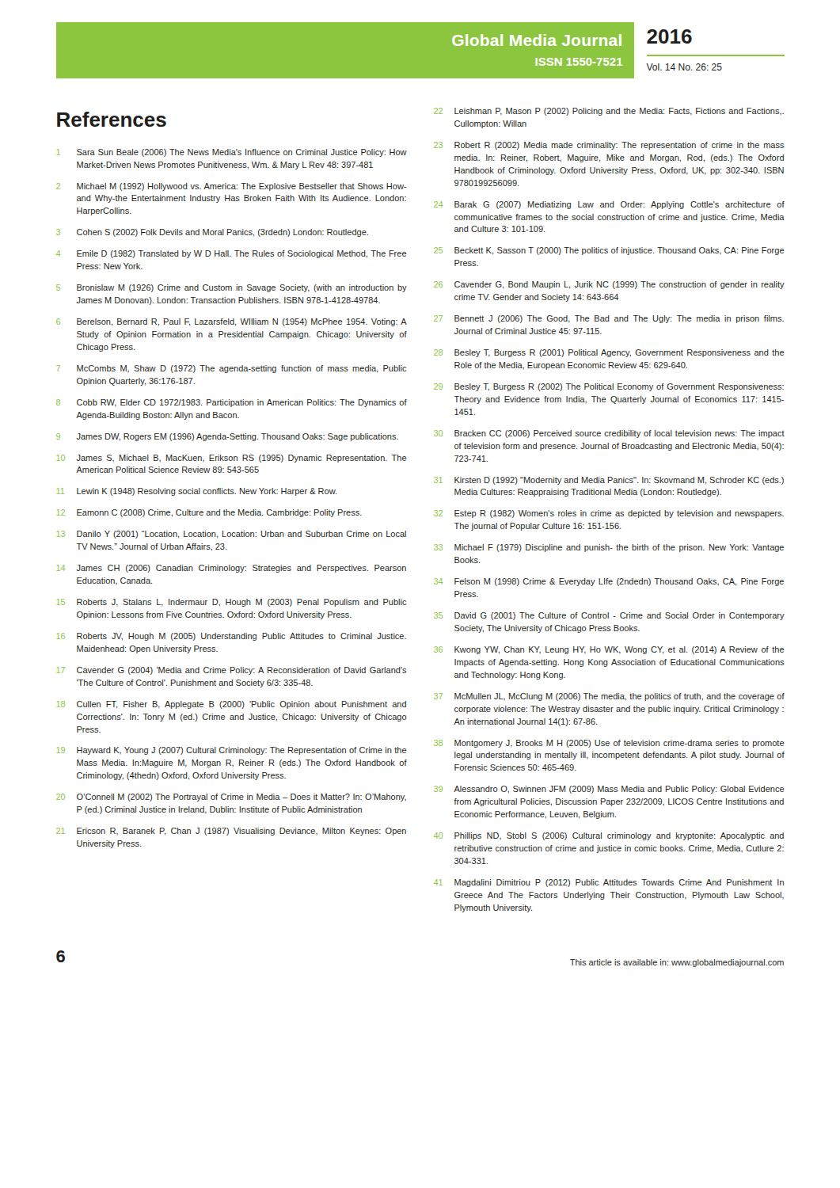Global Media Journal
ISSN 1550-7521
2016
Vol. 14 No. 26: 25
References
1 Sara Sun Beale (2006) The News Media's Influence on Criminal Justice Policy: How Market-Driven News Promotes Punitiveness, Wm. & Mary L Rev 48: 397-481
2 Michael M (1992) Hollywood vs. America: The Explosive Bestseller that Shows How-and Why-the Entertainment Industry Has Broken Faith With Its Audience. London: HarperCollins.
3 Cohen S (2002) Folk Devils and Moral Panics, (3rdedn) London: Routledge.
4 Emile D (1982) Translated by W D Hall. The Rules of Sociological Method, The Free Press: New York.
5 Bronislaw M (1926) Crime and Custom in Savage Society, (with an introduction by James M Donovan). London: Transaction Publishers. ISBN 978-1-4128-49784.
6 Berelson, Bernard R, Paul F, Lazarsfeld, WIlliam N (1954) McPhee 1954. Voting: A Study of Opinion Formation in a Presidential Campaign. Chicago: University of Chicago Press.
7 McCombs M, Shaw D (1972) The agenda-setting function of mass media, Public Opinion Quarterly, 36:176-187.
8 Cobb RW, Elder CD 1972/1983. Participation in American Politics: The Dynamics of Agenda-Building Boston: Allyn and Bacon.
9 James DW, Rogers EM (1996) Agenda-Setting. Thousand Oaks: Sage publications.
10 James S, Michael B, MacKuen, Erikson RS (1995) Dynamic Representation. The American Political Science Review 89: 543-565
11 Lewin K (1948) Resolving social conflicts. New York: Harper & Row.
12 Eamonn C (2008) Crime, Culture and the Media. Cambridge: Polity Press.
13 Danilo Y (2001) “Location, Location, Location: Urban and Suburban Crime on Local TV News.” Journal of Urban Affairs, 23.
14 James CH (2006) Canadian Criminology: Strategies and Perspectives. Pearson Education, Canada.
15 Roberts J, Stalans L, Indermaur D, Hough M (2003) Penal Populism and Public Opinion: Lessons from Five Countries. Oxford: Oxford University Press.
16 Roberts JV, Hough M (2005) Understanding Public Attitudes to Criminal Justice. Maidenhead: Open University Press.
17 Cavender G (2004) 'Media and Crime Policy: A Reconsideration of David Garland's 'The Culture of Control'. Punishment and Society 6/3: 335-48.
18 Cullen FT, Fisher B, Applegate B (2000) 'Public Opinion about Punishment and Corrections'. In: Tonry M (ed.) Crime and Justice, Chicago: University of Chicago Press.
19 Hayward K, Young J (2007) Cultural Criminology: The Representation of Crime in the Mass Media. In:Maguire M, Morgan R, Reiner R (eds.) The Oxford Handbook of Criminology, (4thedn) Oxford, Oxford University Press.
20 O’Connell M (2002) The Portrayal of Crime in Media – Does it Matter? In: O’Mahony, P (ed.) Criminal Justice in Ireland, Dublin: Institute of Public Administration
21 Ericson R, Baranek P, Chan J (1987) Visualising Deviance, Milton Keynes: Open University Press.
22 Leishman P, Mason P (2002) Policing and the Media: Facts, Fictions and Factions,. Cullompton: Willan
23 Robert R (2002) Media made criminality: The representation of crime in the mass media. In: Reiner, Robert, Maguire, Mike and Morgan, Rod, (eds.) The Oxford Handbook of Criminology. Oxford University Press, Oxford, UK, pp: 302-340. ISBN 9780199256099.
24 Barak G (2007) Mediatizing Law and Order: Applying Cottle's architecture of communicative frames to the social construction of crime and justice. Crime, Media and Culture 3: 101-109.
25 Beckett K, Sasson T (2000) The politics of injustice. Thousand Oaks, CA: Pine Forge Press.
26 Cavender G, Bond Maupin L, Jurik NC (1999) The construction of gender in reality crime TV. Gender and Society 14: 643-664
27 Bennett J (2006) The Good, The Bad and The Ugly: The media in prison films. Journal of Criminal Justice 45: 97-115.
28 Besley T, Burgess R (2001) Political Agency, Government Responsiveness and the Role of the Media, European Economic Review 45: 629-640.
29 Besley T, Burgess R (2002) The Political Economy of Government Responsiveness: Theory and Evidence from India, The Quarterly Journal of Economics 117: 1415-1451.
30 Bracken CC (2006) Perceived source credibility of local television news: The impact of television form and presence. Journal of Broadcasting and Electronic Media, 50(4): 723-741.
31 Kirsten D (1992) "Modernity and Media Panics". In: Skovmand M, Schroder KC (eds.) Media Cultures: Reappraising Traditional Media (London: Routledge).
32 Estep R (1982) Women's roles in crime as depicted by television and newspapers. The journal of Popular Culture 16: 151-156.
33 Michael F (1979) Discipline and punish- the birth of the prison. New York: Vantage Books.
34 Felson M (1998) Crime & Everyday LIfe (2ndedn) Thousand Oaks, CA, Pine Forge Press.
35 David G (2001) The Culture of Control - Crime and Social Order in Contemporary Society, The University of Chicago Press Books.
36 Kwong YW, Chan KY, Leung HY, Ho WK, Wong CY, et al. (2014) A Review of the Impacts of Agenda-setting. Hong Kong Association of Educational Communications and Technology: Hong Kong.
37 McMullen JL, McClung M (2006) The media, the politics of truth, and the coverage of corporate violence: The Westray disaster and the public inquiry. Critical Criminology : An international Journal 14(1): 67-86.
38 Montgomery J, Brooks M H (2005) Use of television crime-drama series to promote legal understanding in mentally ill, incompetent defendants. A pilot study. Journal of Forensic Sciences 50: 465-469.
39 Alessandro O, Swinnen JFM (2009) Mass Media and Public Policy: Global Evidence from Agricultural Policies, Discussion Paper 232/2009, LICOS Centre Institutions and Economic Performance, Leuven, Belgium.
40 Phillips ND, Stobl S (2006) Cultural criminology and kryptonite: Apocalyptic and retributive construction of crime and justice in comic books. Crime, Media, Cutlure 2: 304-331.
41 Magdalini Dimitriou P (2012) Public Attitudes Towards Crime And Punishment In Greece And The Factors Underlying Their Construction, Plymouth Law School, Plymouth University.
6
This article is available in: www.globalmediajournal.com